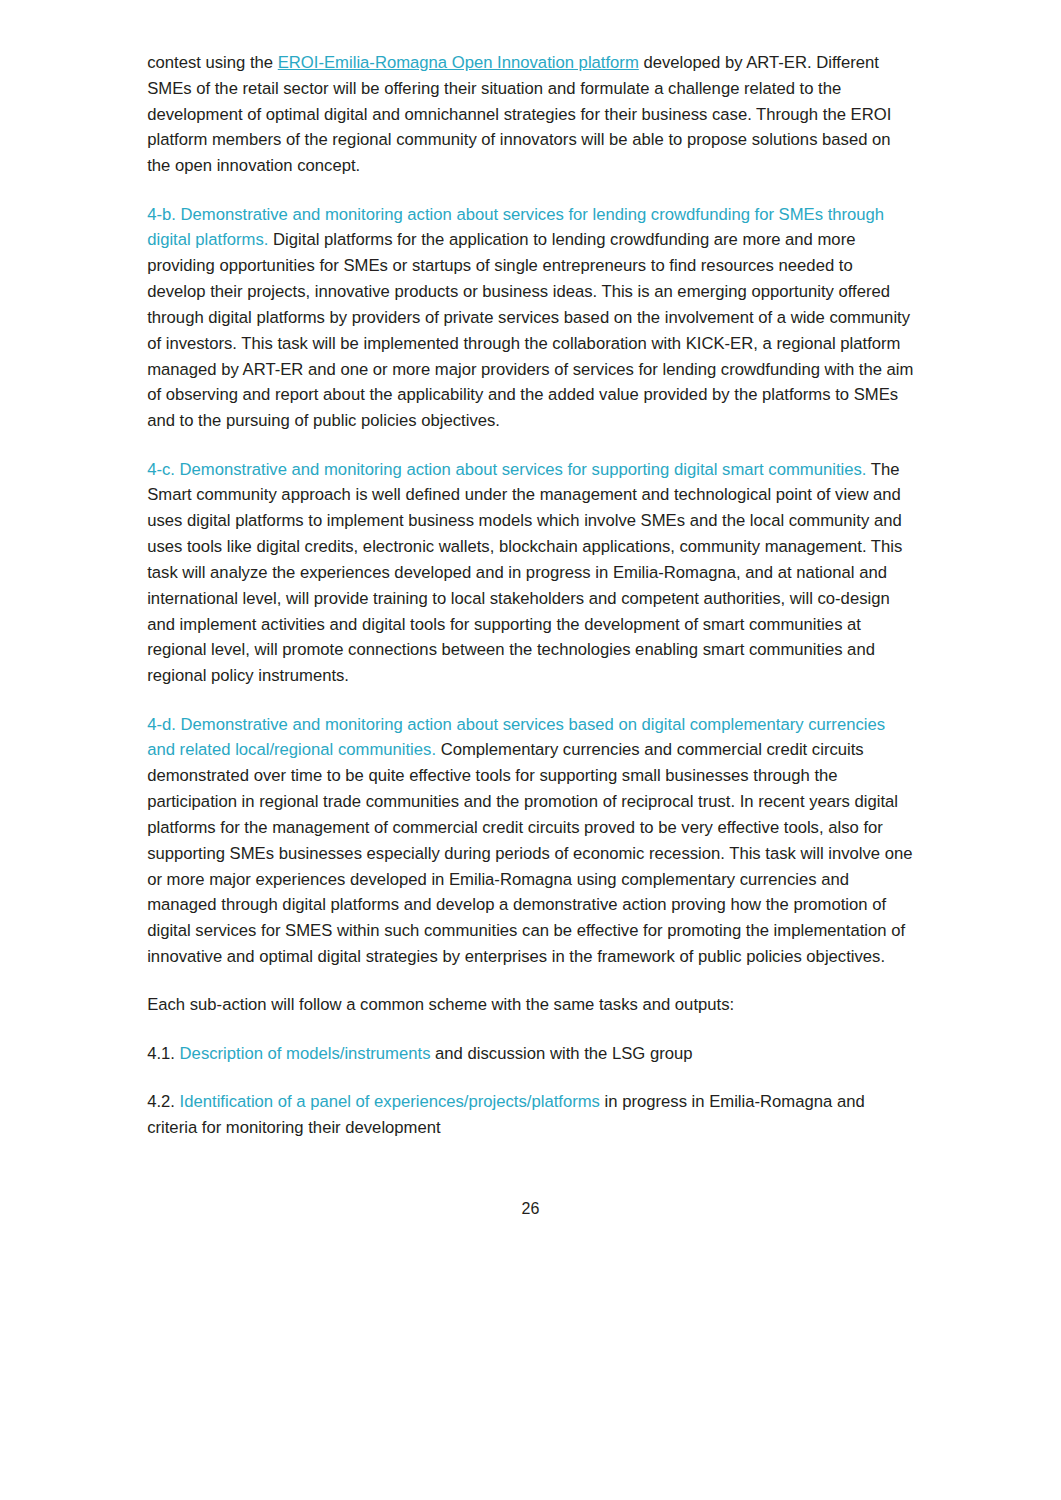contest using the EROI-Emilia-Romagna Open Innovation platform developed by ART-ER. Different SMEs of the retail sector will be offering their situation and formulate a challenge related to the development of optimal digital and omnichannel strategies for their business case. Through the EROI platform members of the regional community of innovators will be able to propose solutions based on the open innovation concept.
4-b. Demonstrative and monitoring action about services for lending crowdfunding for SMEs through digital platforms. Digital platforms for the application to lending crowdfunding are more and more providing opportunities for SMEs or startups of single entrepreneurs to find resources needed to develop their projects, innovative products or business ideas. This is an emerging opportunity offered through digital platforms by providers of private services based on the involvement of a wide community of investors. This task will be implemented through the collaboration with KICK-ER, a regional platform managed by ART-ER and one or more major providers of services for lending crowdfunding with the aim of observing and report about the applicability and the added value provided by the platforms to SMEs and to the pursuing of public policies objectives.
4-c. Demonstrative and monitoring action about services for supporting digital smart communities. The Smart community approach is well defined under the management and technological point of view and uses digital platforms to implement business models which involve SMEs and the local community and uses tools like digital credits, electronic wallets, blockchain applications, community management. This task will analyze the experiences developed and in progress in Emilia-Romagna, and at national and international level, will provide training to local stakeholders and competent authorities, will co-design and implement activities and digital tools for supporting the development of smart communities at regional level, will promote connections between the technologies enabling smart communities and regional policy instruments.
4-d. Demonstrative and monitoring action about services based on digital complementary currencies and related local/regional communities. Complementary currencies and commercial credit circuits demonstrated over time to be quite effective tools for supporting small businesses through the participation in regional trade communities and the promotion of reciprocal trust. In recent years digital platforms for the management of commercial credit circuits proved to be very effective tools, also for supporting SMEs businesses especially during periods of economic recession. This task will involve one or more major experiences developed in Emilia-Romagna using complementary currencies and managed through digital platforms and develop a demonstrative action proving how the promotion of digital services for SMES within such communities can be effective for promoting the implementation of innovative and optimal digital strategies by enterprises in the framework of public policies objectives.
Each sub-action will follow a common scheme with the same tasks and outputs:
4.1. Description of models/instruments and discussion with the LSG group
4.2. Identification of a panel of experiences/projects/platforms in progress in Emilia-Romagna and criteria for monitoring their development
26